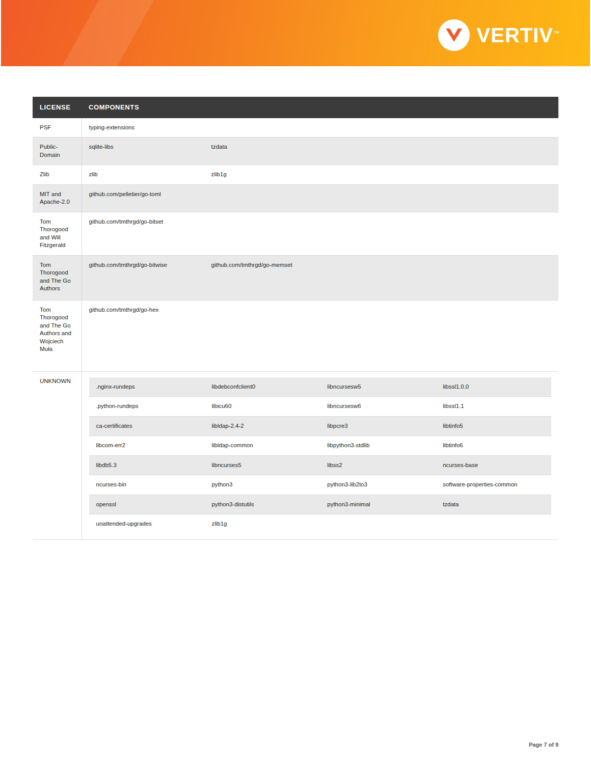VERTIV™
| LICENSE | COMPONENTS |
| --- | --- |
| PSF | typing-extensions |
| Public-Domain | / sqlite-libs / tzdata / |
| Zlib | / zlib / zlib1g / |
| MIT and Apache-2.0 | github.com/pelletier/go-toml |
| Tom Thorogood and Will Fitzgerald | github.com/tmthrgd/go-bitset |
| Tom Thorogood and The Go Authors | / github.com/tmthrgd/go-bitwise / github.com/tmthrgd/go-memset / |
| Tom Thorogood and The Go Authors and Wojciech Muła | github.com/tmthrgd/go-hex |
| UNKNOWN | / .nginx-rundeps / libdebconfclient0 / libncursesw5 / libssl1.0.0 / / .python-rundeps / libicu60 / libncursesw6 / libssl1.1 / / ca-certificates / libldap-2.4-2 / libpcre3 / libtinfo5 / / libcom-err2 / libldap-common / libpython3-stdlib / libtinfo6 / / libdb5.3 / libncurses5 / libss2 / ncurses-base / / ncurses-bin / python3 / python3-lib2to3 / software-properties-common / / openssl / python3-distutils / python3-minimal / tzdata / / unattended-upgrades / zlib1g / / / |
Page 7 of 9